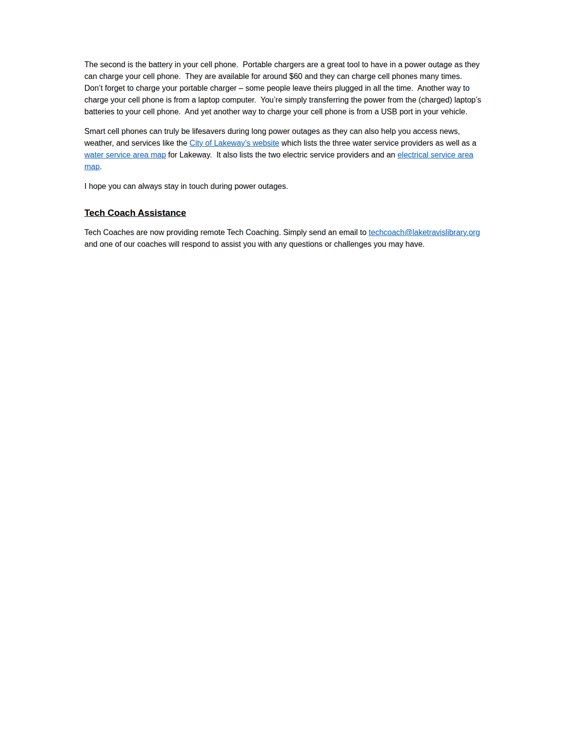The second is the battery in your cell phone. Portable chargers are a great tool to have in a power outage as they can charge your cell phone. They are available for around $60 and they can charge cell phones many times. Don’t forget to charge your portable charger – some people leave theirs plugged in all the time. Another way to charge your cell phone is from a laptop computer. You’re simply transferring the power from the (charged) laptop’s batteries to your cell phone. And yet another way to charge your cell phone is from a USB port in your vehicle.
Smart cell phones can truly be lifesavers during long power outages as they can also help you access news, weather, and services like the City of Lakeway’s website which lists the three water service providers as well as a water service area map for Lakeway. It also lists the two electric service providers and an electrical service area map.
I hope you can always stay in touch during power outages.
Tech Coach Assistance
Tech Coaches are now providing remote Tech Coaching. Simply send an email to techcoach@laketravislibrary.org and one of our coaches will respond to assist you with any questions or challenges you may have.